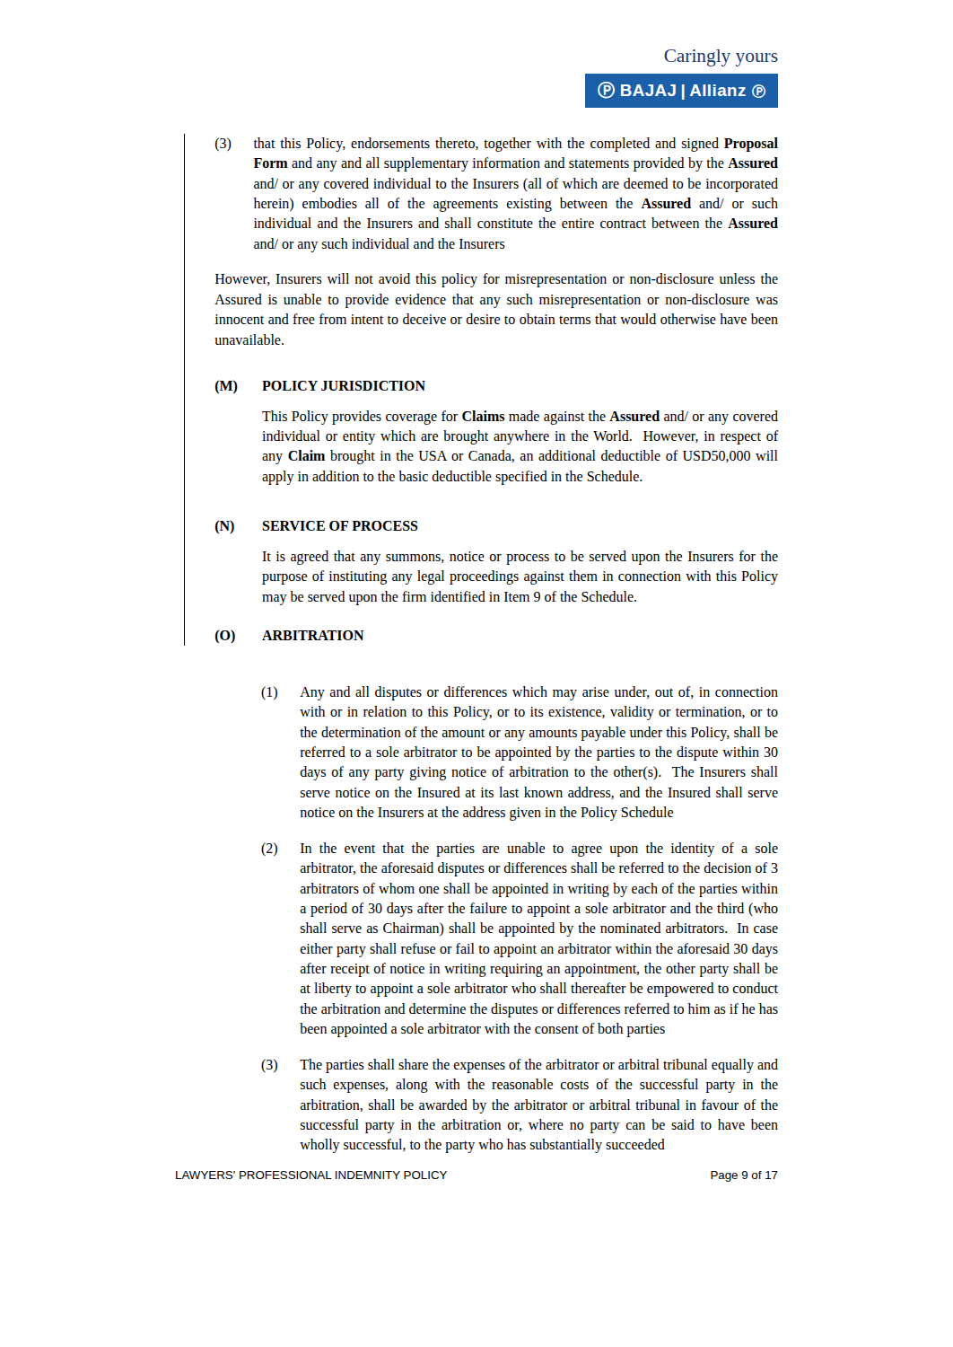Caringly yours
Ⓟ BAJAJ|Allianz Ⓟ
(3)
that this Policy, endorsements thereto, together with the completed and signed Proposal Form and any and all supplementary information and statements provided by the Assured and/ or any covered individual to the Insurers (all of which are deemed to be incorporated herein) embodies all of the agreements existing between the Assured and/ or such individual and the Insurers and shall constitute the entire contract between the Assured and/ or any such individual and the Insurers
However, Insurers will not avoid this policy for misrepresentation or non-disclosure unless the Assured is unable to provide evidence that any such misrepresentation or non-disclosure was innocent and free from intent to deceive or desire to obtain terms that would otherwise have been unavailable.
(M)
POLICY JURISDICTION
This Policy provides coverage for Claims made against the Assured and/ or any covered individual or entity which are brought anywhere in the World. However, in respect of any Claim brought in the USA or Canada, an additional deductible of USD50,000 will apply in addition to the basic deductible specified in the Schedule.
(N)
SERVICE OF PROCESS
It is agreed that any summons, notice or process to be served upon the Insurers for the purpose of instituting any legal proceedings against them in connection with this Policy may be served upon the firm identified in Item 9 of the Schedule.
(O)
ARBITRATION
(1)
Any and all disputes or differences which may arise under, out of, in connection with or in relation to this Policy, or to its existence, validity or termination, or to the determination of the amount or any amounts payable under this Policy, shall be referred to a sole arbitrator to be appointed by the parties to the dispute within 30 days of any party giving notice of arbitration to the other(s). The Insurers shall serve notice on the Insured at its last known address, and the Insured shall serve notice on the Insurers at the address given in the Policy Schedule
(2)
In the event that the parties are unable to agree upon the identity of a sole arbitrator, the aforesaid disputes or differences shall be referred to the decision of 3 arbitrators of whom one shall be appointed in writing by each of the parties within a period of 30 days after the failure to appoint a sole arbitrator and the third (who shall serve as Chairman) shall be appointed by the nominated arbitrators. In case either party shall refuse or fail to appoint an arbitrator within the aforesaid 30 days after receipt of notice in writing requiring an appointment, the other party shall be at liberty to appoint a sole arbitrator who shall thereafter be empowered to conduct the arbitration and determine the disputes or differences referred to him as if he has been appointed a sole arbitrator with the consent of both parties
(3)
The parties shall share the expenses of the arbitrator or arbitral tribunal equally and such expenses, along with the reasonable costs of the successful party in the arbitration, shall be awarded by the arbitrator or arbitral tribunal in favour of the successful party in the arbitration or, where no party can be said to have been wholly successful, to the party who has substantially succeeded
LAWYERS' PROFESSIONAL INDEMNITY POLICY
Page 9 of 17